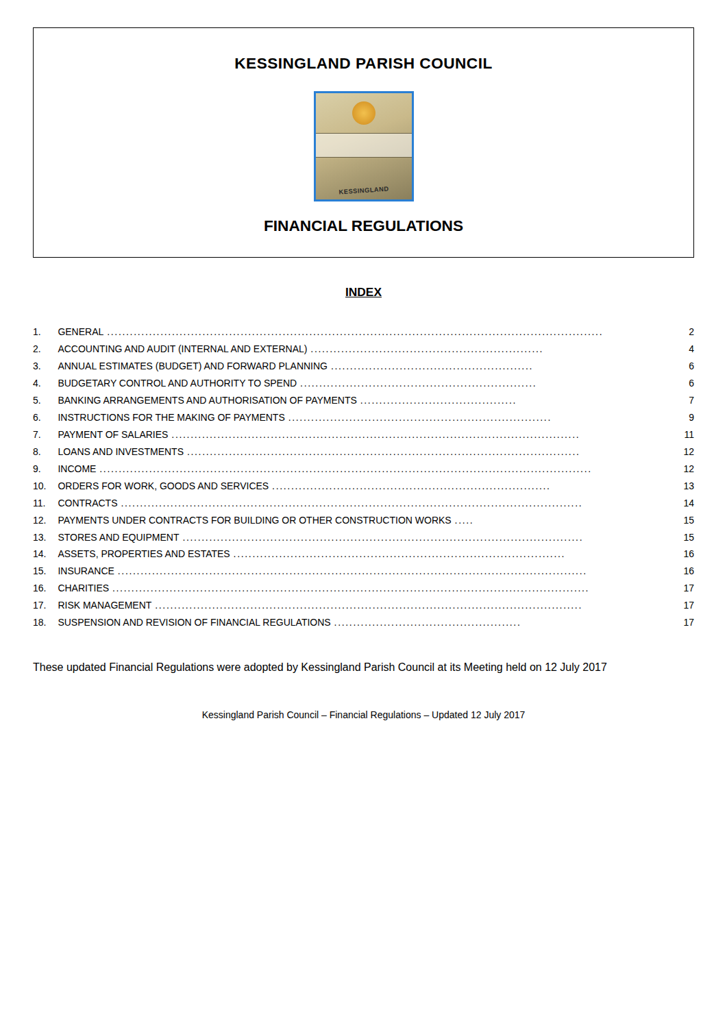KESSINGLAND PARISH COUNCIL
FINANCIAL REGULATIONS
INDEX
| 1. | GENERAL .................................................................................................................................. | 2 |
| 2. | ACCOUNTING AND AUDIT (INTERNAL AND EXTERNAL) ............................................................. | 4 |
| 3. | ANNUAL ESTIMATES (BUDGET) AND FORWARD PLANNING ..................................................... | 6 |
| 4. | BUDGETARY CONTROL AND AUTHORITY TO SPEND .............................................................. | 6 |
| 5. | BANKING ARRANGEMENTS AND AUTHORISATION OF PAYMENTS ......................................... | 7 |
| 6. | INSTRUCTIONS FOR THE MAKING OF PAYMENTS ..................................................................... | 9 |
| 7. | PAYMENT OF SALARIES ........................................................................................................... | 11 |
| 8. | LOANS AND INVESTMENTS ....................................................................................................... | 12 |
| 9. | INCOME ................................................................................................................................. | 12 |
| 10. | ORDERS FOR WORK, GOODS AND SERVICES ......................................................................... | 13 |
| 11. | CONTRACTS ......................................................................................................................... | 14 |
| 12. | PAYMENTS UNDER CONTRACTS FOR BUILDING OR OTHER CONSTRUCTION WORKS ..... | 15 |
| 13. | STORES AND EQUIPMENT ......................................................................................................... | 15 |
| 14. | ASSETS, PROPERTIES AND ESTATES ....................................................................................... | 16 |
| 15. | INSURANCE ........................................................................................................................... | 16 |
| 16. | CHARITIES ............................................................................................................................. | 17 |
| 17. | RISK MANAGEMENT ................................................................................................................ | 17 |
| 18. | SUSPENSION AND REVISION OF FINANCIAL REGULATIONS ................................................. | 17 |
These updated Financial Regulations were adopted by Kessingland Parish Council at its Meeting held on 12 July 2017
Kessingland Parish Council – Financial Regulations – Updated 12 July 2017